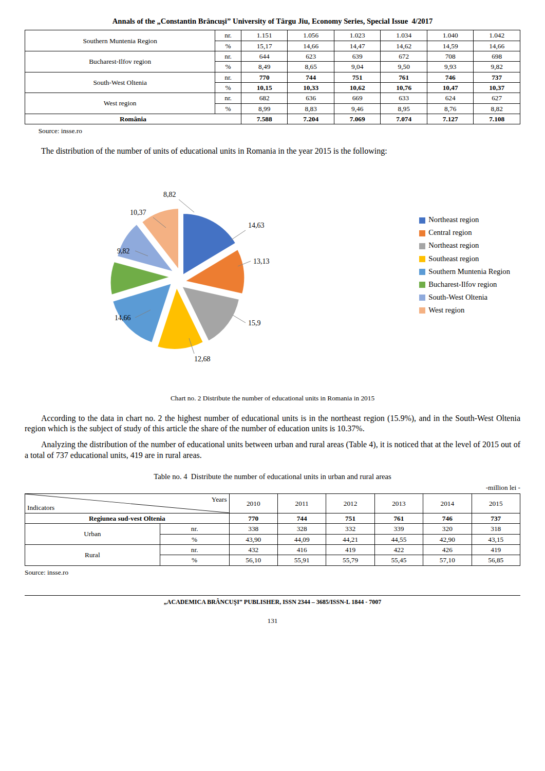Annals of the „Constantin Brâncuşi” University of Târgu Jiu, Economy Series, Special Issue 4/2017
| Southern Muntenia Region | nr. | 1.151 | 1.056 | 1.023 | 1.034 | 1.040 | 1.042 |
| % | 15,17 | 14,66 | 14,47 | 14,62 | 14,59 | 14,66 |
| Bucharest-Ilfov region | nr. | 644 | 623 | 639 | 672 | 708 | 698 |
| % | 8,49 | 8,65 | 9,04 | 9,50 | 9,93 | 9,82 |
| South-West Oltenia | nr. | 770 | 744 | 751 | 761 | 746 | 737 |
| % | 10,15 | 10,33 | 10,62 | 10,76 | 10,47 | 10,37 |
| West region | nr. | 682 | 636 | 669 | 633 | 624 | 627 |
| % | 8,99 | 8,83 | 9,46 | 8,95 | 8,76 | 8,82 |
| România | 7.588 | 7.204 | 7.069 | 7.074 | 7.127 | 7.108 |
Source: insse.ro
The distribution of the number of units of educational units in Romania in the year 2015 is the following:
8,82 10,37 9,82 14,66 12,68 15,9 13,13 14,63
Northeast region
Central region
Northeast region
Southeast region
Southern Muntenia Region
Bucharest-Ilfov region
South-West Oltenia
West region
Chart no. 2 Distribute the number of educational units in Romania in 2015
According to the data in chart no. 2 the highest number of educational units is in the northeast region (15.9%), and in the South-West Oltenia region which is the subject of study of this article the share of the number of education units is 10.37%.
Analyzing the distribution of the number of educational units between urban and rural areas (Table 4), it is noticed that at the level of 2015 out of a total of 737 educational units, 419 are in rural areas.
Table no. 4 Distribute the number of educational units in urban and rural areas
-million lei -
| Years Indicators | 2010 | 2011 | 2012 | 2013 | 2014 | 2015 |
| Regiunea sud-vest Oltenia | 770 | 744 | 751 | 761 | 746 | 737 |
| Urban | nr. | 338 | 328 | 332 | 339 | 320 | 318 |
| % | 43,90 | 44,09 | 44,21 | 44,55 | 42,90 | 43,15 |
| Rural | nr. | 432 | 416 | 419 | 422 | 426 | 419 |
| % | 56,10 | 55,91 | 55,79 | 55,45 | 57,10 | 56,85 |
Source: insse.ro
„ACADEMICA BRÂNCUŞI” PUBLISHER, ISSN 2344 – 3685/ISSN-L 1844 - 7007
131